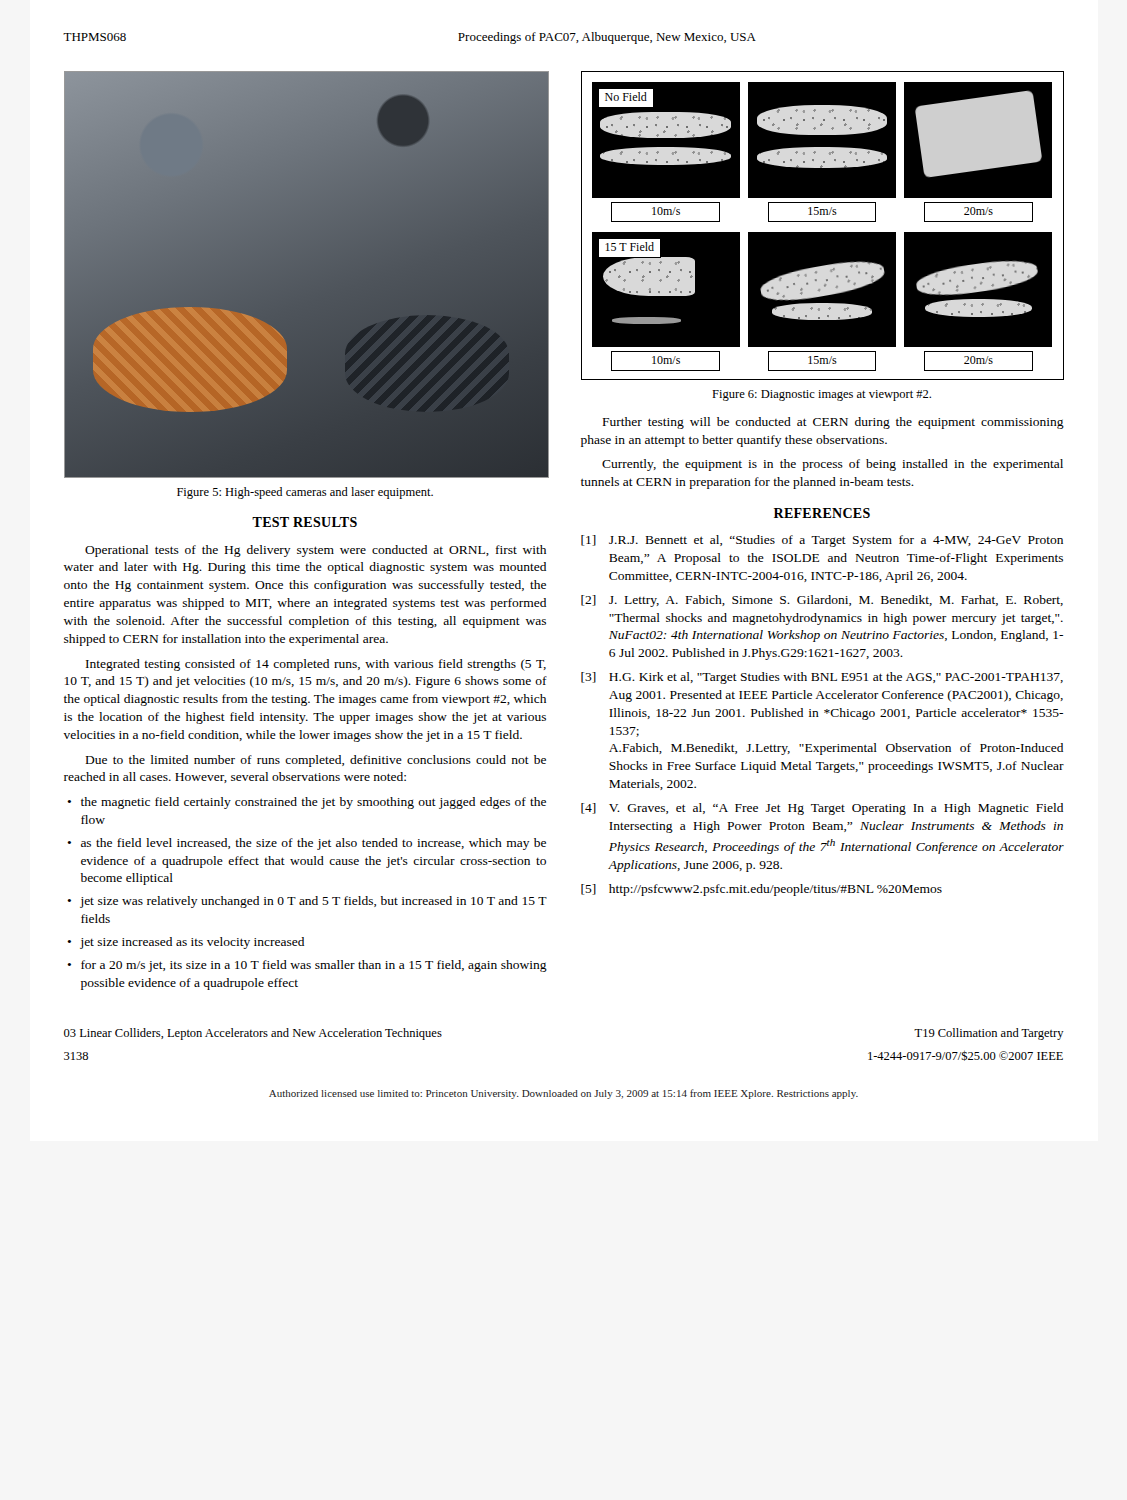THPMS068
Proceedings of PAC07, Albuquerque, New Mexico, USA
Figure 5: High-speed cameras and laser equipment.
Test Results
Operational tests of the Hg delivery system were conducted at ORNL, first with water and later with Hg. During this time the optical diagnostic system was mounted onto the Hg containment system. Once this configuration was successfully tested, the entire apparatus was shipped to MIT, where an integrated systems test was performed with the solenoid. After the successful completion of this testing, all equipment was shipped to CERN for installation into the experimental area.
Integrated testing consisted of 14 completed runs, with various field strengths (5 T, 10 T, and 15 T) and jet velocities (10 m/s, 15 m/s, and 20 m/s). Figure 6 shows some of the optical diagnostic results from the testing. The images came from viewport #2, which is the location of the highest field intensity. The upper images show the jet at various velocities in a no-field condition, while the lower images show the jet in a 15 T field.
Due to the limited number of runs completed, definitive conclusions could not be reached in all cases. However, several observations were noted:
the magnetic field certainly constrained the jet by smoothing out jagged edges of the flow
as the field level increased, the size of the jet also tended to increase, which may be evidence of a quadrupole effect that would cause the jet's circular cross-section to become elliptical
jet size was relatively unchanged in 0 T and 5 T fields, but increased in 10 T and 15 T fields
jet size increased as its velocity increased
for a 20 m/s jet, its size in a 10 T field was smaller than in a 15 T field, again showing possible evidence of a quadrupole effect
No Field
10m/s
15m/s
20m/s
15 T Field
10m/s
15m/s
20m/s
Figure 6: Diagnostic images at viewport #2.
Further testing will be conducted at CERN during the equipment commissioning phase in an attempt to better quantify these observations.
Currently, the equipment is in the process of being installed in the experimental tunnels at CERN in preparation for the planned in-beam tests.
References
J.R.J. Bennett et al, “Studies of a Target System for a 4-MW, 24-GeV Proton Beam,” A Proposal to the ISOLDE and Neutron Time-of-Flight Experiments Committee, CERN-INTC-2004-016, INTC-P-186, April 26, 2004.
J. Lettry, A. Fabich, Simone S. Gilardoni, M. Benedikt, M. Farhat, E. Robert, "Thermal shocks and magnetohydrodynamics in high power mercury jet target,". NuFact02: 4th International Workshop on Neutrino Factories, London, England, 1-6 Jul 2002. Published in J.Phys.G29:1621-1627, 2003.
H.G. Kirk et al, "Target Studies with BNL E951 at the AGS," PAC-2001-TPAH137, Aug 2001. Presented at IEEE Particle Accelerator Conference (PAC2001), Chicago, Illinois, 18-22 Jun 2001. Published in *Chicago 2001, Particle accelerator* 1535-1537;
A.Fabich, M.Benedikt, J.Lettry, "Experimental Observation of Proton-Induced Shocks in Free Surface Liquid Metal Targets," proceedings IWSMT5, J.of Nuclear Materials, 2002.
V. Graves, et al, “A Free Jet Hg Target Operating In a High Magnetic Field Intersecting a High Power Proton Beam,” Nuclear Instruments & Methods in Physics Research, Proceedings of the 7th International Conference on Accelerator Applications, June 2006, p. 928.
http://psfcwww2.psfc.mit.edu/people/titus/#BNL %20Memos
03 Linear Colliders, Lepton Accelerators and New Acceleration Techniques
T19 Collimation and Targetry
3138
1-4244-0917-9/07/$25.00 ©2007 IEEE
Authorized licensed use limited to: Princeton University. Downloaded on July 3, 2009 at 15:14 from IEEE Xplore. Restrictions apply.